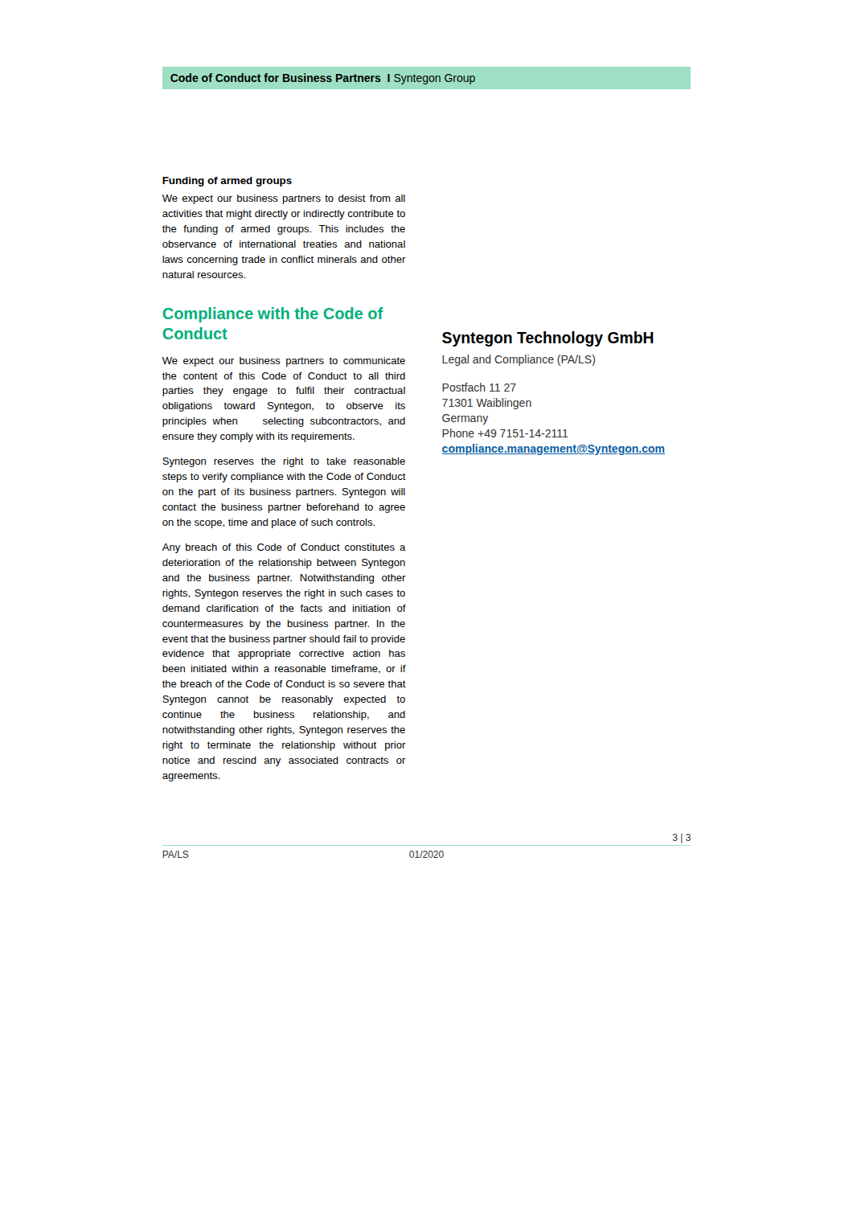Code of Conduct for Business Partners I Syntegon Group
Funding of armed groups
We expect our business partners to desist from all activities that might directly or indirectly contribute to the funding of armed groups. This includes the observance of international treaties and national laws concerning trade in conflict minerals and other natural resources.
Compliance with the Code of Conduct
We expect our business partners to communicate the content of this Code of Conduct to all third parties they engage to fulfil their contractual obligations toward Syntegon, to observe its principles when selecting subcontractors, and ensure they comply with its requirements.
Syntegon reserves the right to take reasonable steps to verify compliance with the Code of Conduct on the part of its business partners. Syntegon will contact the business partner beforehand to agree on the scope, time and place of such controls.
Any breach of this Code of Conduct constitutes a deterioration of the relationship between Syntegon and the business partner. Notwithstanding other rights, Syntegon reserves the right in such cases to demand clarification of the facts and initiation of countermeasures by the business partner. In the event that the business partner should fail to provide evidence that appropriate corrective action has been initiated within a reasonable timeframe, or if the breach of the Code of Conduct is so severe that Syntegon cannot be reasonably expected to continue the business relationship, and notwithstanding other rights, Syntegon reserves the right to terminate the relationship without prior notice and rescind any associated contracts or agreements.
Syntegon Technology GmbH
Legal and Compliance (PA/LS)
Postfach 11 27
71301 Waiblingen
Germany
Phone +49 7151-14-2111
compliance.management@Syntegon.com
3 | 3
PA/LS
01/2020